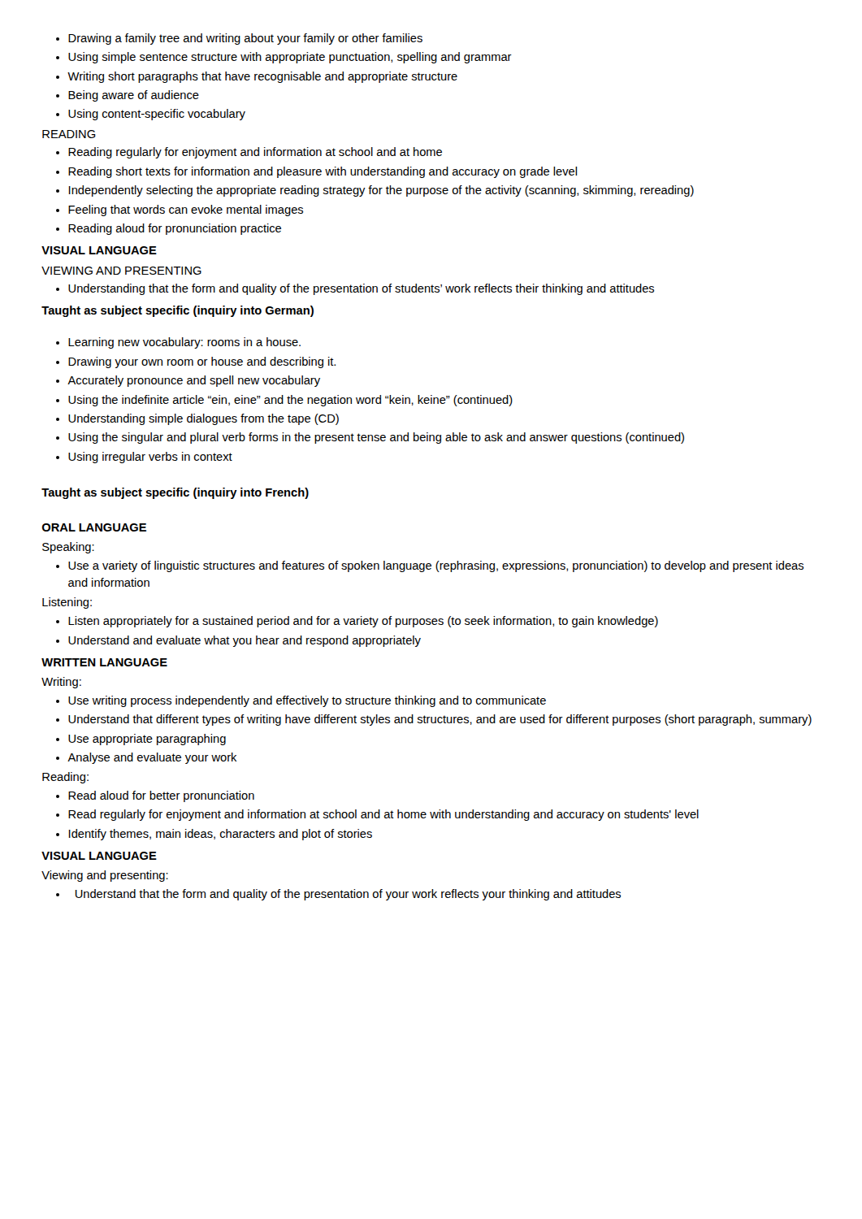Drawing a family tree and writing about your family or other families
Using simple sentence structure with appropriate punctuation, spelling and grammar
Writing short paragraphs that have recognisable and appropriate structure
Being aware of audience
Using content-specific vocabulary
READING
Reading regularly for enjoyment and information at school and at home
Reading short texts for information and pleasure with understanding and accuracy on grade level
Independently selecting the appropriate reading strategy for the purpose of the activity (scanning, skimming, rereading)
Feeling that words can evoke mental images
Reading aloud for pronunciation practice
VISUAL LANGUAGE
VIEWING AND PRESENTING
Understanding that the form and quality of the presentation of students’ work reflects their thinking and attitudes
Taught as subject specific (inquiry into German)
Learning new vocabulary: rooms in a house.
Drawing your own room or house and describing it.
Accurately pronounce and spell new vocabulary
Using the indefinite article “ein, eine” and the negation word “kein, keine” (continued)
Understanding simple dialogues from the tape (CD)
Using the singular and plural verb forms in the present tense and being able to ask and answer questions (continued)
Using irregular verbs in context
Taught as subject specific (inquiry into French)
ORAL LANGUAGE
Speaking:
Use a variety of linguistic structures and features of spoken language (rephrasing, expressions, pronunciation) to develop and present ideas and information
Listening:
Listen appropriately for a sustained period and for a variety of purposes (to seek information, to gain knowledge)
Understand and evaluate what you hear and respond appropriately
WRITTEN LANGUAGE
Writing:
Use writing process independently and effectively to structure thinking and to communicate
Understand that different types of writing have different styles and structures, and are used for different purposes (short paragraph, summary)
Use appropriate paragraphing
Analyse and evaluate your work
Reading:
Read aloud for better pronunciation
Read regularly for enjoyment and information at school and at home with understanding and accuracy on students' level
Identify themes, main ideas, characters and plot of stories
VISUAL LANGUAGE
Viewing and presenting:
Understand that the form and quality of the presentation of your work reflects your thinking and attitudes